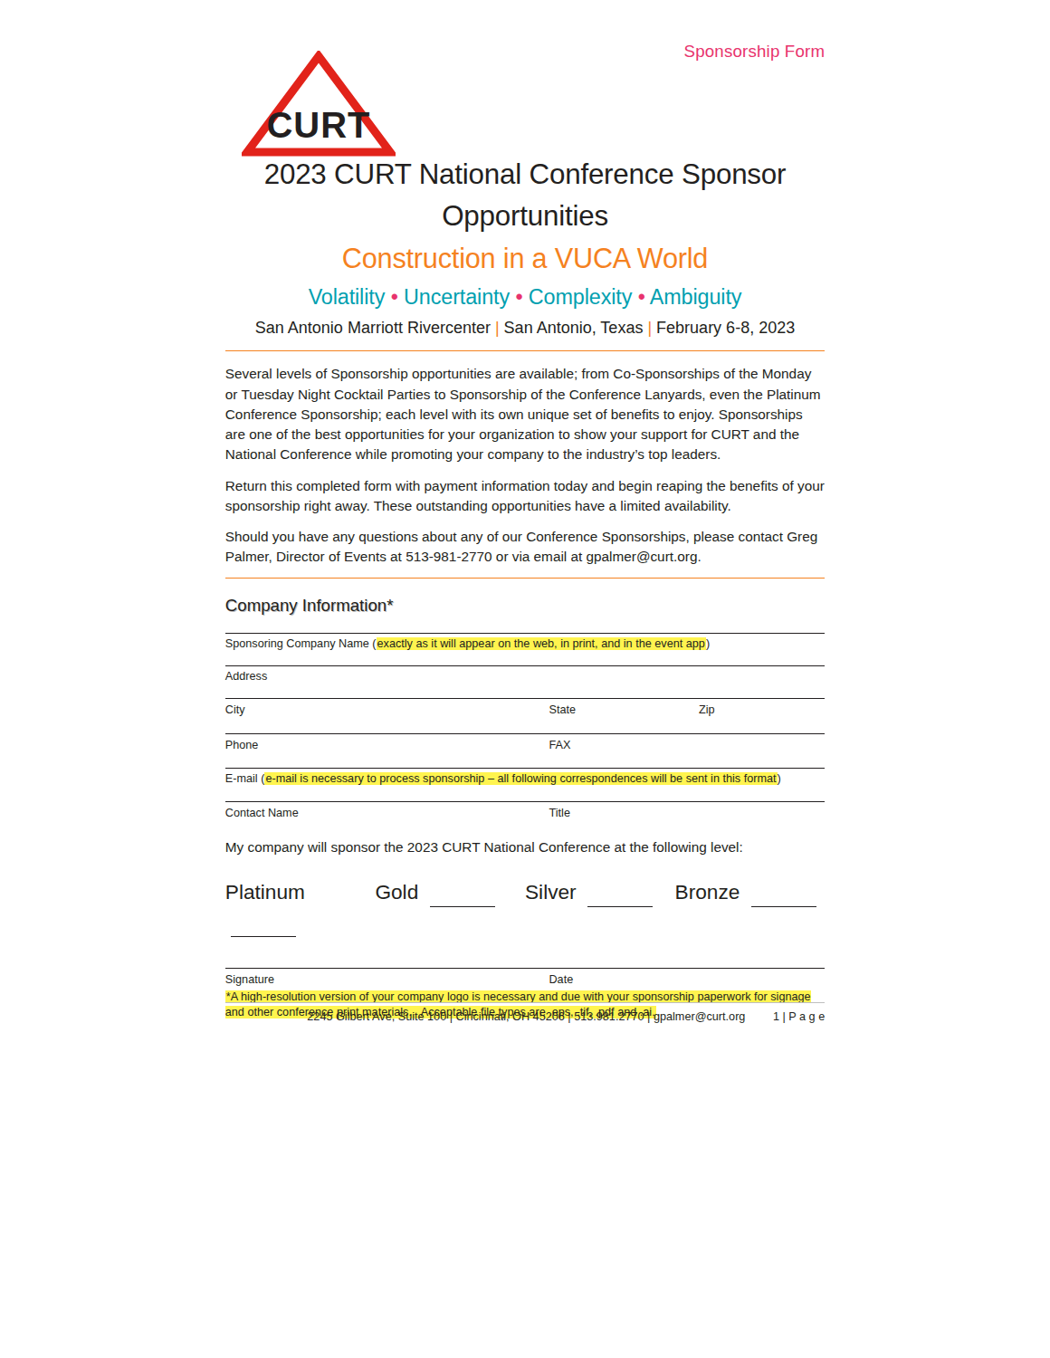Sponsorship Form
CURT
2023 CURT National Conference Sponsor Opportunities
Construction in a VUCA World
Volatility • Uncertainty • Complexity • Ambiguity
San Antonio Marriott Rivercenter | San Antonio, Texas | February 6-8, 2023
Several levels of Sponsorship opportunities are available; from Co-Sponsorships of the Monday or Tuesday Night Cocktail Parties to Sponsorship of the Conference Lanyards, even the Platinum Conference Sponsorship; each level with its own unique set of benefits to enjoy. Sponsorships are one of the best opportunities for your organization to show your support for CURT and the National Conference while promoting your company to the industry’s top leaders.
Return this completed form with payment information today and begin reaping the benefits of your sponsorship right away. These outstanding opportunities have a limited availability.
Should you have any questions about any of our Conference Sponsorships, please contact Greg Palmer, Director of Events at 513-981-2770 or via email at gpalmer@curt.org.
Company Information*
Sponsoring Company Name (exactly as it will appear on the web, in print, and in the event app)
Address
City
State
Zip
Phone
FAX
E-mail (e-mail is necessary to process sponsorship – all following correspondences will be sent in this format)
Contact Name
Title
My company will sponsor the 2023 CURT National Conference at the following level:
Platinum
Gold
Silver
Bronze
Signature
Date
*A high-resolution version of your company logo is necessary and due with your sponsorship paperwork for signage and other conference print materials. Acceptable file types are .eps, .tif, .pdf and .ai.
2245 Gilbert Ave, Suite 100 | Cincinnati, OH 45206 | 513.981.2770 | gpalmer@curt.org
1 | P a g e